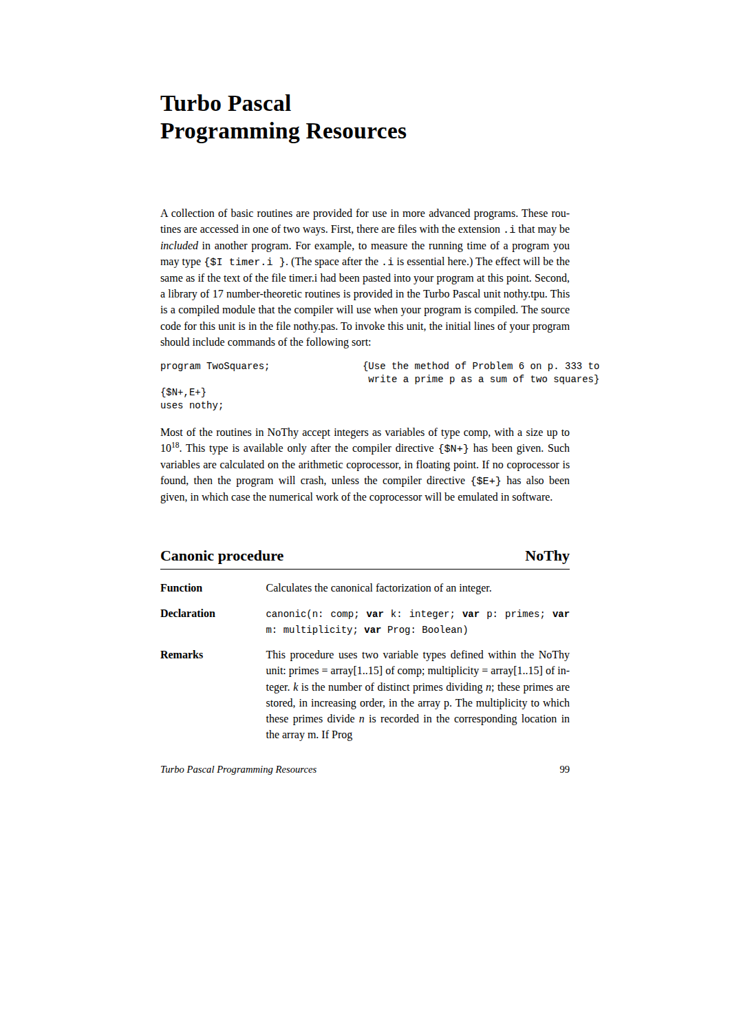Turbo PascalProgramming Resources
A collection of basic routines are provided for use in more advanced programs. These routines are accessed in one of two ways. First, there are files with the extension .i that may be included in another program. For example, to measure the running time of a program you may type {$I timer.i }. (The space after the .i is essential here.) The effect will be the same as if the text of the file timer.i had been pasted into your program at this point. Second, a library of 17 number-theoretic routines is provided in the Turbo Pascal unit nothy.tpu. This is a compiled module that the compiler will use when your program is compiled. The source code for this unit is in the file nothy.pas. To invoke this unit, the initial lines of your program should include commands of the following sort:
program TwoSquares; {Use the method of Problem 6 on p. 333 to write a prime p as a sum of two squares} {$N+,E+} uses nothy;
Most of the routines in NoThy accept integers as variables of type comp, with a size up to 1018. This type is available only after the compiler directive {$N+} has been given. Such variables are calculated on the arithmetic coprocessor, in floating point. If no coprocessor is found, then the program will crash, unless the compiler directive {$E+} has also been given, in which case the numerical work of the coprocessor will be emulated in software.
Canonic procedure NoThy
| Function | Calculates the canonical factorization of an integer. |
| Declaration | canonic(n: comp; var k: integer; var p: primes; var m: multiplicity; var Prog: Boolean) |
| Remarks | This procedure uses two variable types defined within the NoThy unit: primes = array[1..15] of comp; multiplicity = array[1..15] of integer. k is the number of distinct primes dividing n ; these primes are stored, in increasing order, in the array p. The multiplicity to which these primes divide n is recorded in the corresponding location in the array m. If Prog |
Turbo Pascal Programming Resources 99